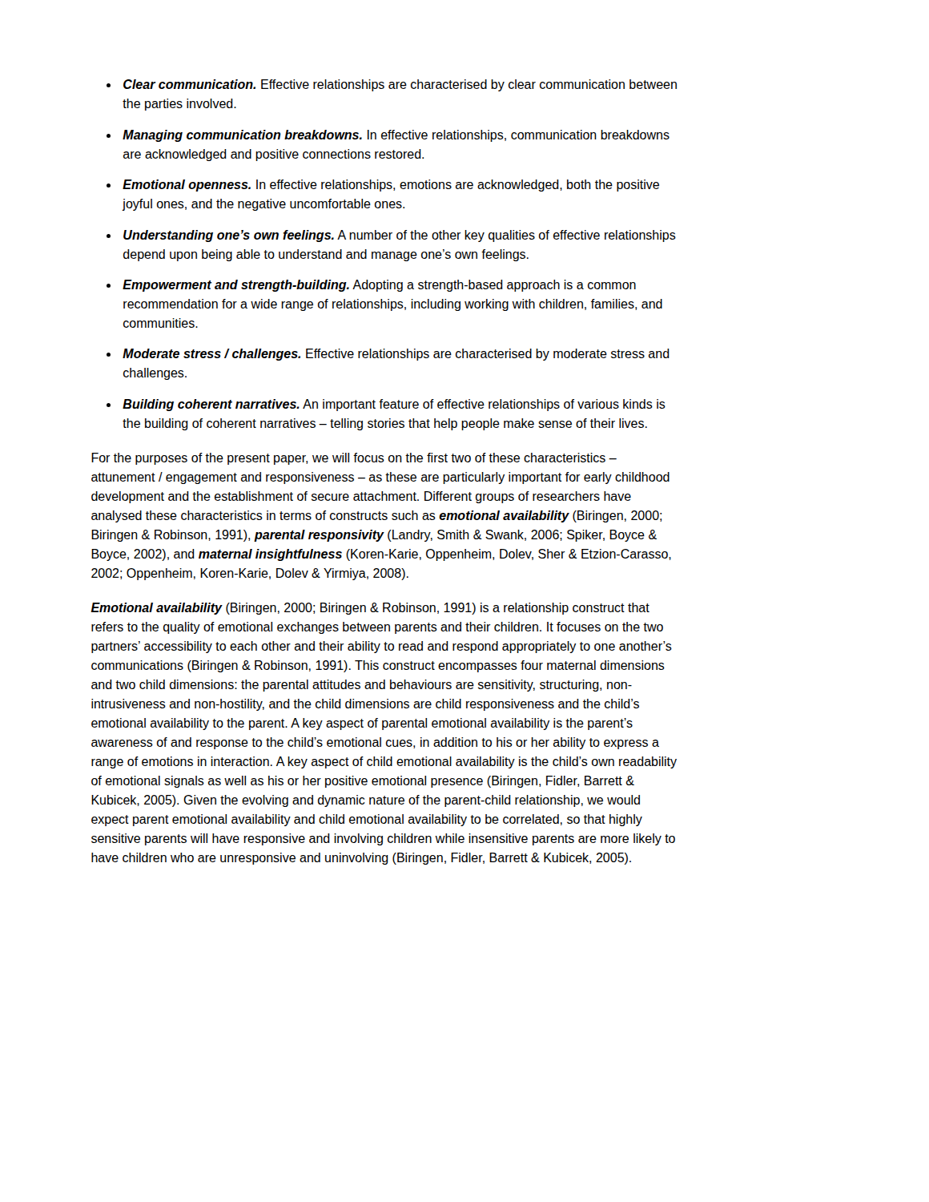Clear communication. Effective relationships are characterised by clear communication between the parties involved.
Managing communication breakdowns. In effective relationships, communication breakdowns are acknowledged and positive connections restored.
Emotional openness. In effective relationships, emotions are acknowledged, both the positive joyful ones, and the negative uncomfortable ones.
Understanding one’s own feelings. A number of the other key qualities of effective relationships depend upon being able to understand and manage one’s own feelings.
Empowerment and strength-building. Adopting a strength-based approach is a common recommendation for a wide range of relationships, including working with children, families, and communities.
Moderate stress / challenges. Effective relationships are characterised by moderate stress and challenges.
Building coherent narratives. An important feature of effective relationships of various kinds is the building of coherent narratives – telling stories that help people make sense of their lives.
For the purposes of the present paper, we will focus on the first two of these characteristics – attunement / engagement and responsiveness – as these are particularly important for early childhood development and the establishment of secure attachment. Different groups of researchers have analysed these characteristics in terms of constructs such as emotional availability (Biringen, 2000; Biringen & Robinson, 1991), parental responsivity (Landry, Smith & Swank, 2006; Spiker, Boyce & Boyce, 2002), and maternal insightfulness (Koren-Karie, Oppenheim, Dolev, Sher & Etzion-Carasso, 2002; Oppenheim, Koren-Karie, Dolev & Yirmiya, 2008).
Emotional availability (Biringen, 2000; Biringen & Robinson, 1991) is a relationship construct that refers to the quality of emotional exchanges between parents and their children. It focuses on the two partners’ accessibility to each other and their ability to read and respond appropriately to one another’s communications (Biringen & Robinson, 1991). This construct encompasses four maternal dimensions and two child dimensions: the parental attitudes and behaviours are sensitivity, structuring, non-intrusiveness and non-hostility, and the child dimensions are child responsiveness and the child’s emotional availability to the parent. A key aspect of parental emotional availability is the parent’s awareness of and response to the child’s emotional cues, in addition to his or her ability to express a range of emotions in interaction. A key aspect of child emotional availability is the child’s own readability of emotional signals as well as his or her positive emotional presence (Biringen, Fidler, Barrett & Kubicek, 2005). Given the evolving and dynamic nature of the parent-child relationship, we would expect parent emotional availability and child emotional availability to be correlated, so that highly sensitive parents will have responsive and involving children while insensitive parents are more likely to have children who are unresponsive and uninvolving (Biringen, Fidler, Barrett & Kubicek, 2005).